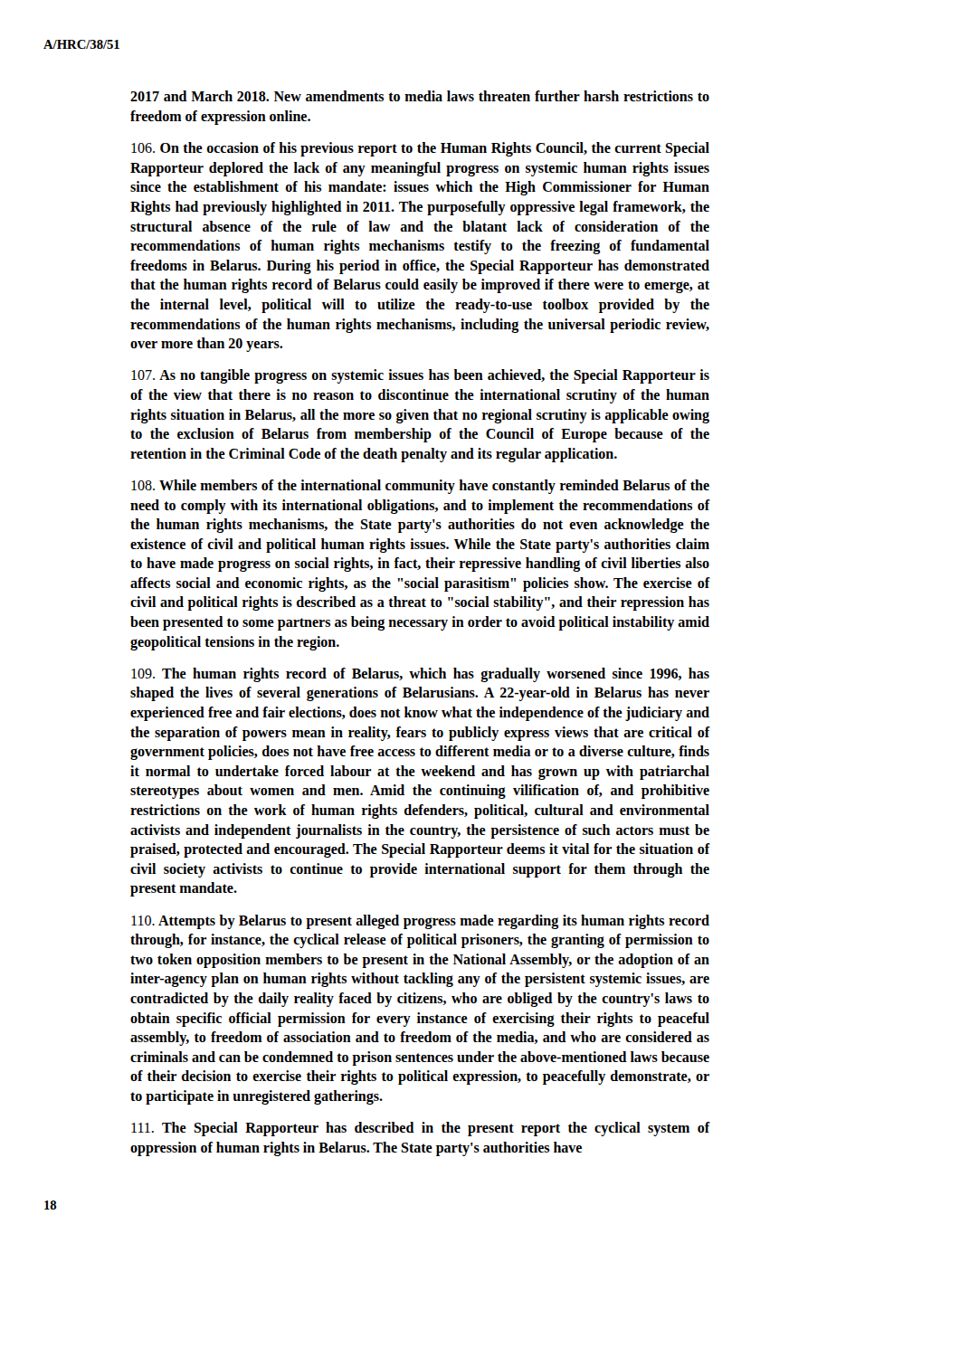A/HRC/38/51
2017 and March 2018. New amendments to media laws threaten further harsh restrictions to freedom of expression online.
106. On the occasion of his previous report to the Human Rights Council, the current Special Rapporteur deplored the lack of any meaningful progress on systemic human rights issues since the establishment of his mandate: issues which the High Commissioner for Human Rights had previously highlighted in 2011. The purposefully oppressive legal framework, the structural absence of the rule of law and the blatant lack of consideration of the recommendations of human rights mechanisms testify to the freezing of fundamental freedoms in Belarus. During his period in office, the Special Rapporteur has demonstrated that the human rights record of Belarus could easily be improved if there were to emerge, at the internal level, political will to utilize the ready-to-use toolbox provided by the recommendations of the human rights mechanisms, including the universal periodic review, over more than 20 years.
107. As no tangible progress on systemic issues has been achieved, the Special Rapporteur is of the view that there is no reason to discontinue the international scrutiny of the human rights situation in Belarus, all the more so given that no regional scrutiny is applicable owing to the exclusion of Belarus from membership of the Council of Europe because of the retention in the Criminal Code of the death penalty and its regular application.
108. While members of the international community have constantly reminded Belarus of the need to comply with its international obligations, and to implement the recommendations of the human rights mechanisms, the State party's authorities do not even acknowledge the existence of civil and political human rights issues. While the State party's authorities claim to have made progress on social rights, in fact, their repressive handling of civil liberties also affects social and economic rights, as the "social parasitism" policies show. The exercise of civil and political rights is described as a threat to "social stability", and their repression has been presented to some partners as being necessary in order to avoid political instability amid geopolitical tensions in the region.
109. The human rights record of Belarus, which has gradually worsened since 1996, has shaped the lives of several generations of Belarusians. A 22-year-old in Belarus has never experienced free and fair elections, does not know what the independence of the judiciary and the separation of powers mean in reality, fears to publicly express views that are critical of government policies, does not have free access to different media or to a diverse culture, finds it normal to undertake forced labour at the weekend and has grown up with patriarchal stereotypes about women and men. Amid the continuing vilification of, and prohibitive restrictions on the work of human rights defenders, political, cultural and environmental activists and independent journalists in the country, the persistence of such actors must be praised, protected and encouraged. The Special Rapporteur deems it vital for the situation of civil society activists to continue to provide international support for them through the present mandate.
110. Attempts by Belarus to present alleged progress made regarding its human rights record through, for instance, the cyclical release of political prisoners, the granting of permission to two token opposition members to be present in the National Assembly, or the adoption of an inter-agency plan on human rights without tackling any of the persistent systemic issues, are contradicted by the daily reality faced by citizens, who are obliged by the country's laws to obtain specific official permission for every instance of exercising their rights to peaceful assembly, to freedom of association and to freedom of the media, and who are considered as criminals and can be condemned to prison sentences under the above-mentioned laws because of their decision to exercise their rights to political expression, to peacefully demonstrate, or to participate in unregistered gatherings.
111. The Special Rapporteur has described in the present report the cyclical system of oppression of human rights in Belarus. The State party's authorities have
18